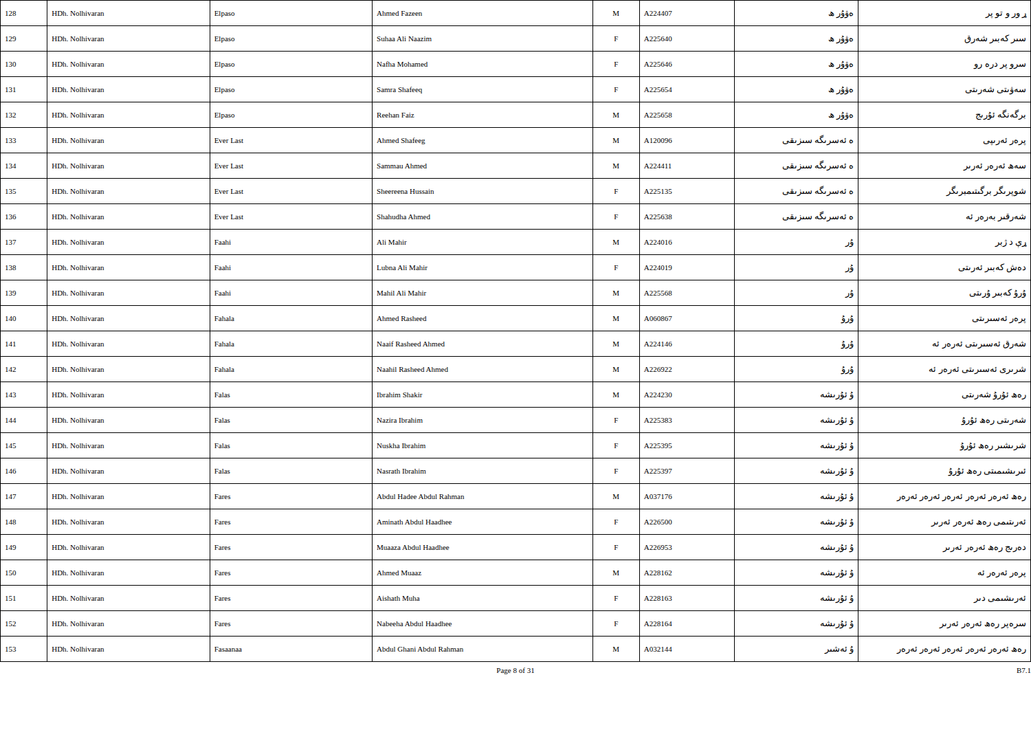| 128 | HDh. Nolhivaran | Elpaso | Ahmed Fazeen | M | A224407 | ەۋۇر ھ | ړ ور و تو پر |
| 129 | HDh. Nolhivaran | Elpaso | Suhaa Ali Naazim | F | A225640 | ەۋۇر ھ | سىر كەبىر شەرق |
| 130 | HDh. Nolhivaran | Elpaso | Nafha Mohamed | F | A225646 | ەۋۇر ھ | سرو پر دره رو |
| 131 | HDh. Nolhivaran | Elpaso | Samra Shafeeq | F | A225654 | ەۋۇر ھ | سەۋىتى شەرىتى |
| 132 | HDh. Nolhivaran | Elpaso | Reehan Faiz | M | A225658 | ەۋۇر ھ | برگەنگە ئۇرىج |
| 133 | HDh. Nolhivaran | Ever Last | Ahmed Shafeeg | M | A120096 | ە ئەسرىگە سىزىقى | پرەر ئەرىپى |
| 134 | HDh. Nolhivaran | Ever Last | Sammau Ahmed | M | A224411 | ە ئەسرىگە سىزىقى | سەھ ئەرەر ئەرىر |
| 135 | HDh. Nolhivaran | Ever Last | Sheereena Hussain | F | A225135 | ە ئەسرىگە سىزىقى | شوپرىگر برگىتىمبرىگر |
| 136 | HDh. Nolhivaran | Ever Last | Shahudha Ahmed | F | A225638 | ە ئەسرىگە سىزىقى | شەرقىر بەرەر ئە |
| 137 | HDh. Nolhivaran | Faahi | Ali Mahir | M | A224016 | ۇر | ړې د ژبر |
| 138 | HDh. Nolhivaran | Faahi | Lubna Ali Mahir | F | A224019 | ۇر | دەش كەبىر ئەرىتى |
| 139 | HDh. Nolhivaran | Faahi | Mahil Ali Mahir | M | A225568 | ۇر | ۇرۇ كەبىر ۇرىتى |
| 140 | HDh. Nolhivaran | Fahala | Ahmed Rasheed | M | A060867 | ۇرۇ | پرەر ئەسىرىتى |
| 141 | HDh. Nolhivaran | Fahala | Naaif Rasheed Ahmed | M | A224146 | ۇرۇ | شەرق ئەسىرىتى ئەرەر ئە |
| 142 | HDh. Nolhivaran | Fahala | Naahil Rasheed Ahmed | M | A226922 | ۇرۇ | شرىرى ئەسىرىتى ئەرەر ئە |
| 143 | HDh. Nolhivaran | Falas | Ibrahim Shakir | M | A224230 | ۇ ئۇرىشە | رەھ ئۇرۇ شەرىتى |
| 144 | HDh. Nolhivaran | Falas | Nazira Ibrahim | F | A225383 | ۇ ئۇرىشە | شەرىتى رەھ ئۇرۇ |
| 145 | HDh. Nolhivaran | Falas | Nuskha Ibrahim | F | A225395 | ۇ ئۇرىشە | شرىشىر رەھ ئۇرۇ |
| 146 | HDh. Nolhivaran | Falas | Nasrath Ibrahim | F | A225397 | ۇ ئۇرىشە | ئىرىشىمىتى رەھ ئۇرۇ |
| 147 | HDh. Nolhivaran | Fares | Abdul Hadee Abdul Rahman | M | A037176 | ۇ ئۇرىشە | رەھ ئەرەر ئەرەر ئەرەر ئەرەر ئەرەر |
| 148 | HDh. Nolhivaran | Fares | Aminath Abdul Haadhee | F | A226500 | ۇ ئۇرىشە | ئەرىتىمى رەھ ئەرەر ئەرىر |
| 149 | HDh. Nolhivaran | Fares | Muaaza Abdul Haadhee | F | A226953 | ۇ ئۇرىشە | دەرىج رەھ ئەرەر ئەرىر |
| 150 | HDh. Nolhivaran | Fares | Ahmed Muaaz | M | A228162 | ۇ ئۇرىشە | پرەر ئەرەر ئە |
| 151 | HDh. Nolhivaran | Fares | Aishath Muha | F | A228163 | ۇ ئۇرىشە | ئەرىشىمى دىر |
| 152 | HDh. Nolhivaran | Fares | Nabeeha Abdul Haadhee | F | A228164 | ۇ ئۇرىشە | سرەپر رەھ ئەرەر ئەرىر |
| 153 | HDh. Nolhivaran | Fasaanaa | Abdul Ghani Abdul Rahman | M | A032144 | ۇ ئەشىر | رەھ ئەرەر ئەرەر ئەرەر ئەرەر ئەرەر |
Page 8 of 31 B7.1